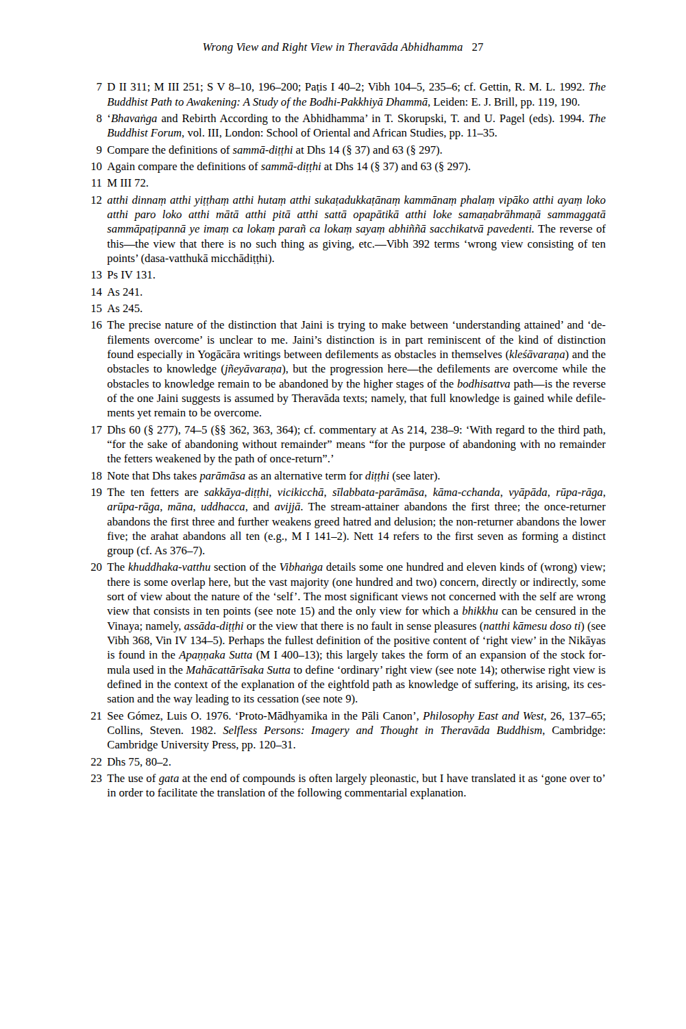Wrong View and Right View in Theravāda Abhidhamma 27
7 D II 311; M III 251; S V 8–10, 196–200; Paṭis I 40–2; Vibh 104–5, 235–6; cf. Gettin, R. M. L. 1992. The Buddhist Path to Awakening: A Study of the Bodhi-Pakkhiyā Dhammā, Leiden: E. J. Brill, pp. 119, 190.
8‘Bhavaṅga and Rebirth According to the Abhidhamma’ in T. Skorupski, T. and U. Pagel (eds). 1994. The Buddhist Forum, vol. III, London: School of Oriental and African Studies, pp. 11–35.
9 Compare the definitions of sammā-diṭṭhi at Dhs 14 (§ 37) and 63 (§ 297).
10 Again compare the definitions of sammā-diṭṭhi at Dhs 14 (§ 37) and 63 (§ 297).
11 M III 72.
12 atthi dinnaṃ atthi yiṭṭhaṃ atthi hutaṃ atthi sukaṭadukkaṭānaṃ kammānaṃ phalaṃ vipāko atthi ayaṃ loko atthi paro loko atthi mātā atthi pitā atthi sattā opapātikā atthi loke samaṇabrāhmaṇā sammaggatā sammāpaṭipannā ye imaṃ ca lokaṃ parañ ca lokaṃ sayaṃ abhiññā sacchikatvā pavedenti. The reverse of this—the view that there is no such thing as giving, etc.—Vibh 392 terms ‘wrong view consisting of ten points’ (dasa-vatthukā micchādiṭṭhi).
13 Ps IV 131.
14 As 241.
15 As 245.
16 The precise nature of the distinction that Jaini is trying to make between ‘understanding attained’ and ‘defilements overcome’ is unclear to me. Jaini’s distinction is in part reminiscent of the kind of distinction found especially in Yogācāra writings between defilements as obstacles in themselves (kleśāvaraṇa) and the obstacles to knowledge (jñeyāvaraṇa), but the progression here—the defilements are overcome while the obstacles to knowledge remain to be abandoned by the higher stages of the bodhisattva path—is the reverse of the one Jaini suggests is assumed by Theravāda texts; namely, that full knowledge is gained while defilements yet remain to be overcome.
17 Dhs 60 (§ 277), 74–5 (§§ 362, 363, 364); cf. commentary at As 214, 238–9: ‘With regard to the third path, “for the sake of abandoning without remainder” means “for the purpose of abandoning with no remainder the fetters weakened by the path of once-return”.’
18 Note that Dhs takes parāmāsa as an alternative term for diṭṭhi (see later).
19 The ten fetters are sakkāya-diṭṭhi, vicikicchā, sīlabbata-parāmāsa, kāma-cchanda, vyāpāda, rūpa-rāga, arūpa-rāga, māna, uddhacca, and avijjā. The stream-attainer abandons the first three; the once-returner abandons the first three and further weakens greed hatred and delusion; the non-returner abandons the lower five; the arahat abandons all ten (e.g., M I 141–2). Nett 14 refers to the first seven as forming a distinct group (cf. As 376–7).
20 The khuddhaka-vatthu section of the Vibhaṅga details some one hundred and eleven kinds of (wrong) view; there is some overlap here, but the vast majority (one hundred and two) concern, directly or indirectly, some sort of view about the nature of the ‘self’. The most significant views not concerned with the self are wrong view that consists in ten points (see note 15) and the only view for which a bhikkhu can be censured in the Vinaya; namely, assāda-diṭṭhi or the view that there is no fault in sense pleasures (natthi kāmesu doso ti) (see Vibh 368, Vin IV 134–5). Perhaps the fullest definition of the positive content of ‘right view’ in the Nikāyas is found in the Apaṇṇaka Sutta (M I 400–13); this largely takes the form of an expansion of the stock formula used in the Mahācattārīsaka Sutta to define ‘ordinary’ right view (see note 14); otherwise right view is defined in the context of the explanation of the eightfold path as knowledge of suffering, its arising, its cessation and the way leading to its cessation (see note 9).
21 See Gómez, Luis O. 1976. ‘Proto-Mādhyamika in the Pāli Canon’, Philosophy East and West, 26, 137–65; Collins, Steven. 1982. Selfless Persons: Imagery and Thought in Theravāda Buddhism, Cambridge: Cambridge University Press, pp. 120–31.
22 Dhs 75, 80–2.
23 The use of gata at the end of compounds is often largely pleonastic, but I have translated it as ‘gone over to’ in order to facilitate the translation of the following commentarial explanation.